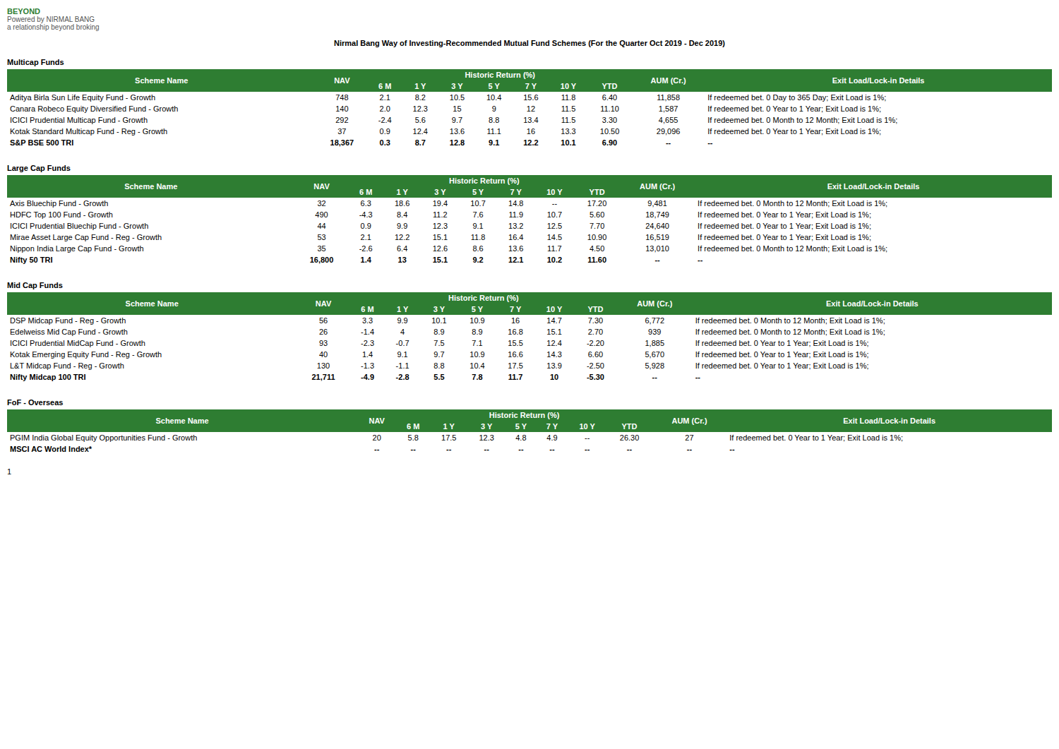BEYOND
Powered by NIRMAL BANG
a relationship beyond broking
Nirmal Bang Way of Investing-Recommended Mutual Fund Schemes (For the Quarter Oct 2019 - Dec 2019)
Multicap Funds
| Scheme Name | NAV | Historic Return (%) | AUM (Cr.) | Exit Load/Lock-in Details |
| --- | --- | --- | --- | --- |
| 6 M | 1 Y | 3 Y | 5 Y | 7 Y | 10 Y | YTD |
| Aditya Birla Sun Life Equity Fund - Growth | 748 | 2.1 | 8.2 | 10.5 | 10.4 | 15.6 | 11.8 | 6.40 | 11,858 | If redeemed bet. 0 Day to 365 Day; Exit Load is 1%; |
| Canara Robeco Equity Diversified Fund - Growth | 140 | 2.0 | 12.3 | 15 | 9 | 12 | 11.5 | 11.10 | 1,587 | If redeemed bet. 0 Year to 1 Year; Exit Load is 1%; |
| ICICI Prudential Multicap Fund - Growth | 292 | -2.4 | 5.6 | 9.7 | 8.8 | 13.4 | 11.5 | 3.30 | 4,655 | If redeemed bet. 0 Month to 12 Month; Exit Load is 1%; |
| Kotak Standard Multicap Fund - Reg - Growth | 37 | 0.9 | 12.4 | 13.6 | 11.1 | 16 | 13.3 | 10.50 | 29,096 | If redeemed bet. 0 Year to 1 Year; Exit Load is 1%; |
| S&P BSE 500 TRI | 18,367 | 0.3 | 8.7 | 12.8 | 9.1 | 12.2 | 10.1 | 6.90 | -- | -- |
Large Cap Funds
| Scheme Name | NAV | Historic Return (%) | AUM (Cr.) | Exit Load/Lock-in Details |
| --- | --- | --- | --- | --- |
| 6 M | 1 Y | 3 Y | 5 Y | 7 Y | 10 Y | YTD |
| Axis Bluechip Fund - Growth | 32 | 6.3 | 18.6 | 19.4 | 10.7 | 14.8 | -- | 17.20 | 9,481 | If redeemed bet. 0 Month to 12 Month; Exit Load is 1%; |
| HDFC Top 100 Fund - Growth | 490 | -4.3 | 8.4 | 11.2 | 7.6 | 11.9 | 10.7 | 5.60 | 18,749 | If redeemed bet. 0 Year to 1 Year; Exit Load is 1%; |
| ICICI Prudential Bluechip Fund - Growth | 44 | 0.9 | 9.9 | 12.3 | 9.1 | 13.2 | 12.5 | 7.70 | 24,640 | If redeemed bet. 0 Year to 1 Year; Exit Load is 1%; |
| Mirae Asset Large Cap Fund - Reg - Growth | 53 | 2.1 | 12.2 | 15.1 | 11.8 | 16.4 | 14.5 | 10.90 | 16,519 | If redeemed bet. 0 Year to 1 Year; Exit Load is 1%; |
| Nippon India Large Cap Fund - Growth | 35 | -2.6 | 6.4 | 12.6 | 8.6 | 13.6 | 11.7 | 4.50 | 13,010 | If redeemed bet. 0 Month to 12 Month; Exit Load is 1%; |
| Nifty 50 TRI | 16,800 | 1.4 | 13 | 15.1 | 9.2 | 12.1 | 10.2 | 11.60 | -- | -- |
Mid Cap Funds
| Scheme Name | NAV | Historic Return (%) | AUM (Cr.) | Exit Load/Lock-in Details |
| --- | --- | --- | --- | --- |
| 6 M | 1 Y | 3 Y | 5 Y | 7 Y | 10 Y | YTD |
| DSP Midcap Fund - Reg - Growth | 56 | 3.3 | 9.9 | 10.1 | 10.9 | 16 | 14.7 | 7.30 | 6,772 | If redeemed bet. 0 Month to 12 Month; Exit Load is 1%; |
| Edelweiss Mid Cap Fund - Growth | 26 | -1.4 | 4 | 8.9 | 8.9 | 16.8 | 15.1 | 2.70 | 939 | If redeemed bet. 0 Month to 12 Month; Exit Load is 1%; |
| ICICI Prudential MidCap Fund - Growth | 93 | -2.3 | -0.7 | 7.5 | 7.1 | 15.5 | 12.4 | -2.20 | 1,885 | If redeemed bet. 0 Year to 1 Year; Exit Load is 1%; |
| Kotak Emerging Equity Fund - Reg - Growth | 40 | 1.4 | 9.1 | 9.7 | 10.9 | 16.6 | 14.3 | 6.60 | 5,670 | If redeemed bet. 0 Year to 1 Year; Exit Load is 1%; |
| L&T Midcap Fund - Reg - Growth | 130 | -1.3 | -1.1 | 8.8 | 10.4 | 17.5 | 13.9 | -2.50 | 5,928 | If redeemed bet. 0 Year to 1 Year; Exit Load is 1%; |
| Nifty Midcap 100 TRI | 21,711 | -4.9 | -2.8 | 5.5 | 7.8 | 11.7 | 10 | -5.30 | -- | -- |
FoF - Overseas
| Scheme Name | NAV | Historic Return (%) | AUM (Cr.) | Exit Load/Lock-in Details |
| --- | --- | --- | --- | --- |
| 6 M | 1 Y | 3 Y | 5 Y | 7 Y | 10 Y | YTD |
| PGIM India Global Equity Opportunities Fund - Growth | 20 | 5.8 | 17.5 | 12.3 | 4.8 | 4.9 | -- | 26.30 | 27 | If redeemed bet. 0 Year to 1 Year; Exit Load is 1%; |
| MSCI AC World Index* | -- | -- | -- | -- | -- | -- | -- | -- | -- | -- |
1